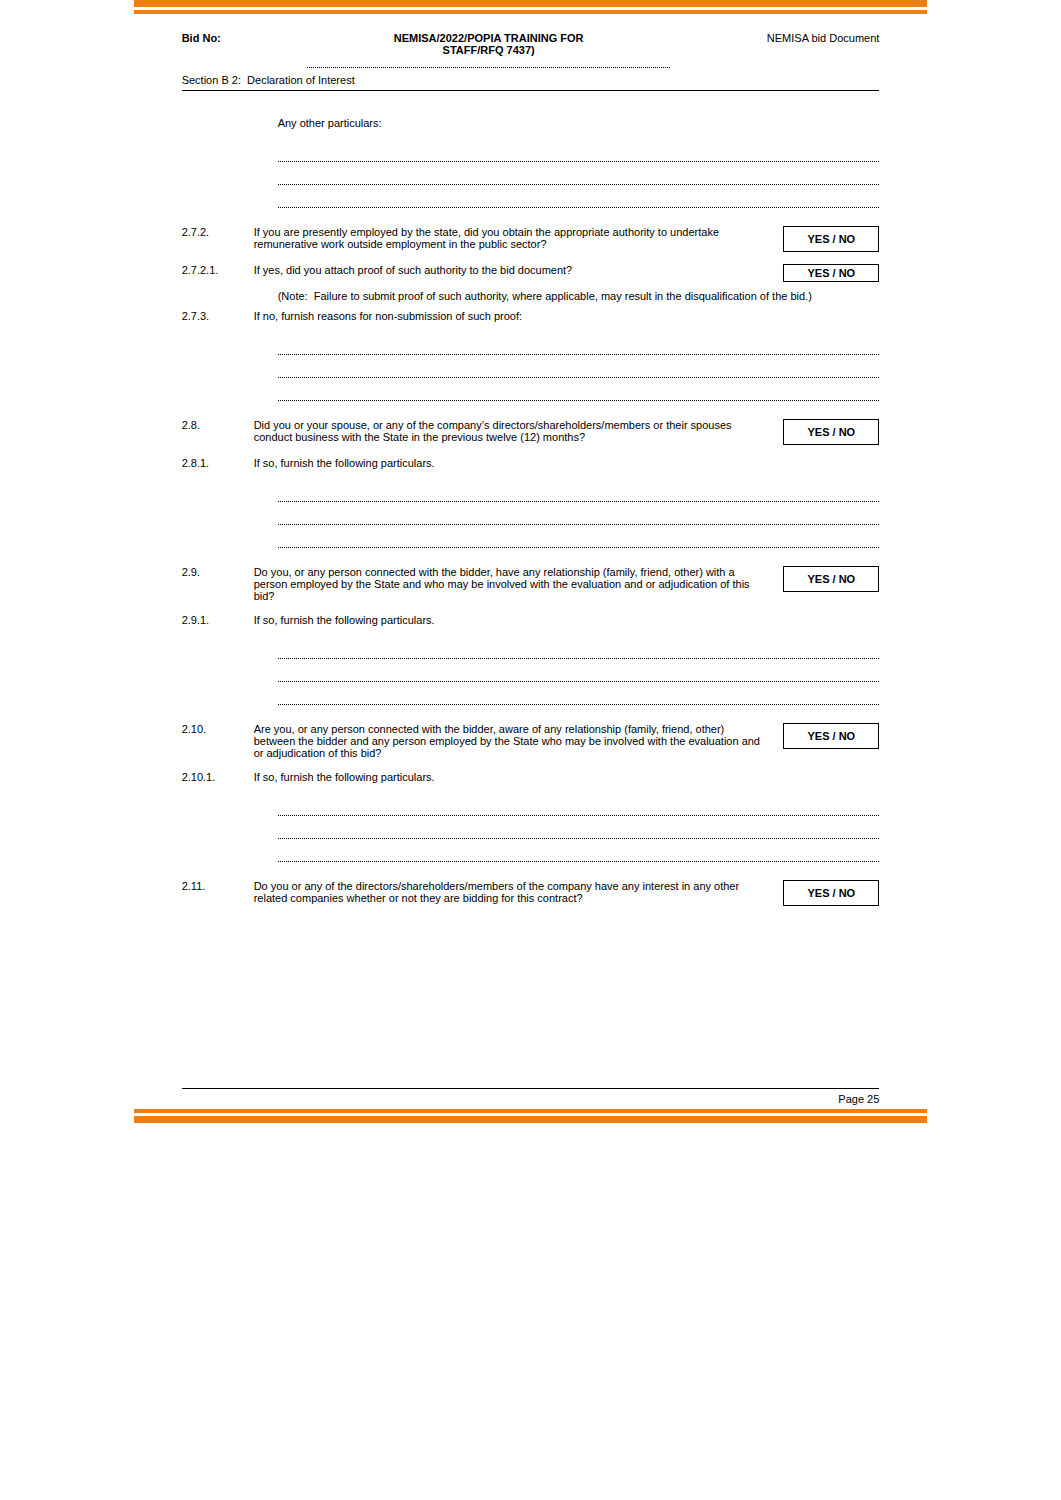| Bid No: | NEMISA/2022/POPIA TRAINING FOR STAFF/RFQ 7437) | NEMISA bid Document |
Section B 2: Declaration of Interest
Any other particulars:
2.7.2.
If you are presently employed by the state, did you obtain the appropriate authority to undertake remunerative work outside employment in the public sector?
YES / NO
2.7.2.1.
If yes, did you attach proof of such authority to the bid document?
YES / NO
(Note: Failure to submit proof of such authority, where applicable, may result in the disqualification of the bid.)
2.7.3.
If no, furnish reasons for non-submission of such proof:
2.8.
Did you or your spouse, or any of the company’s directors/shareholders/members or their spouses conduct business with the State in the previous twelve (12) months?
YES / NO
2.8.1.
If so, furnish the following particulars.
2.9.
Do you, or any person connected with the bidder, have any relationship (family, friend, other) with a person employed by the State and who may be involved with the evaluation and or adjudication of this bid?
YES / NO
2.9.1.
If so, furnish the following particulars.
2.10.
Are you, or any person connected with the bidder, aware of any relationship (family, friend, other) between the bidder and any person employed by the State who may be involved with the evaluation and or adjudication of this bid?
YES / NO
2.10.1.
If so, furnish the following particulars.
2.11.
Do you or any of the directors/shareholders/members of the company have any interest in any other related companies whether or not they are bidding for this contract?
YES / NO
Page 25